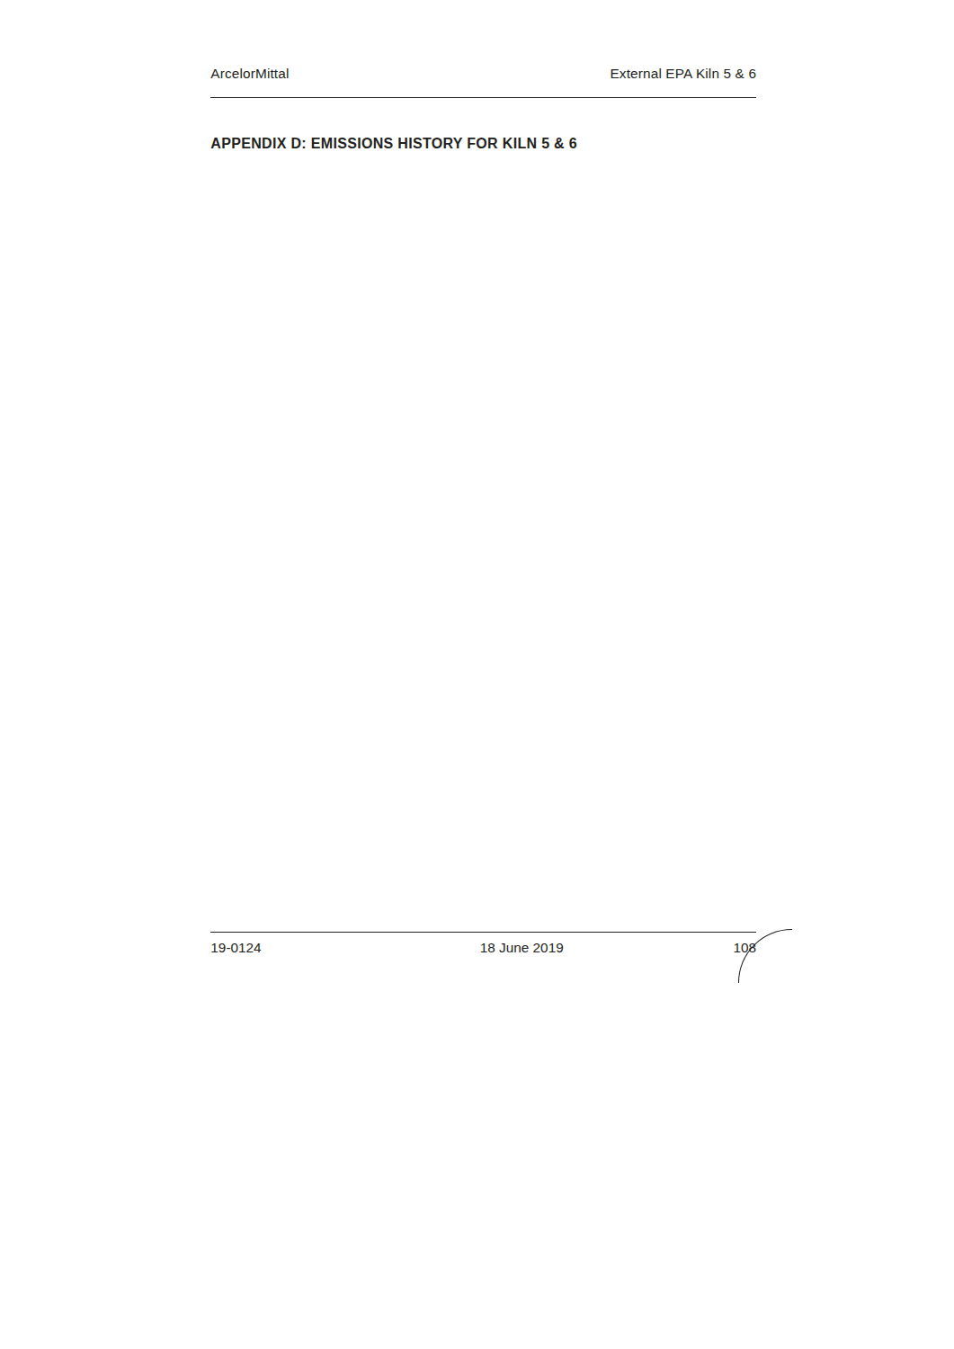ArcelorMittal
External EPA Kiln 5 & 6
Appendix D: Emissions history for Kiln 5 & 6
19-0124
18 June 2019
108